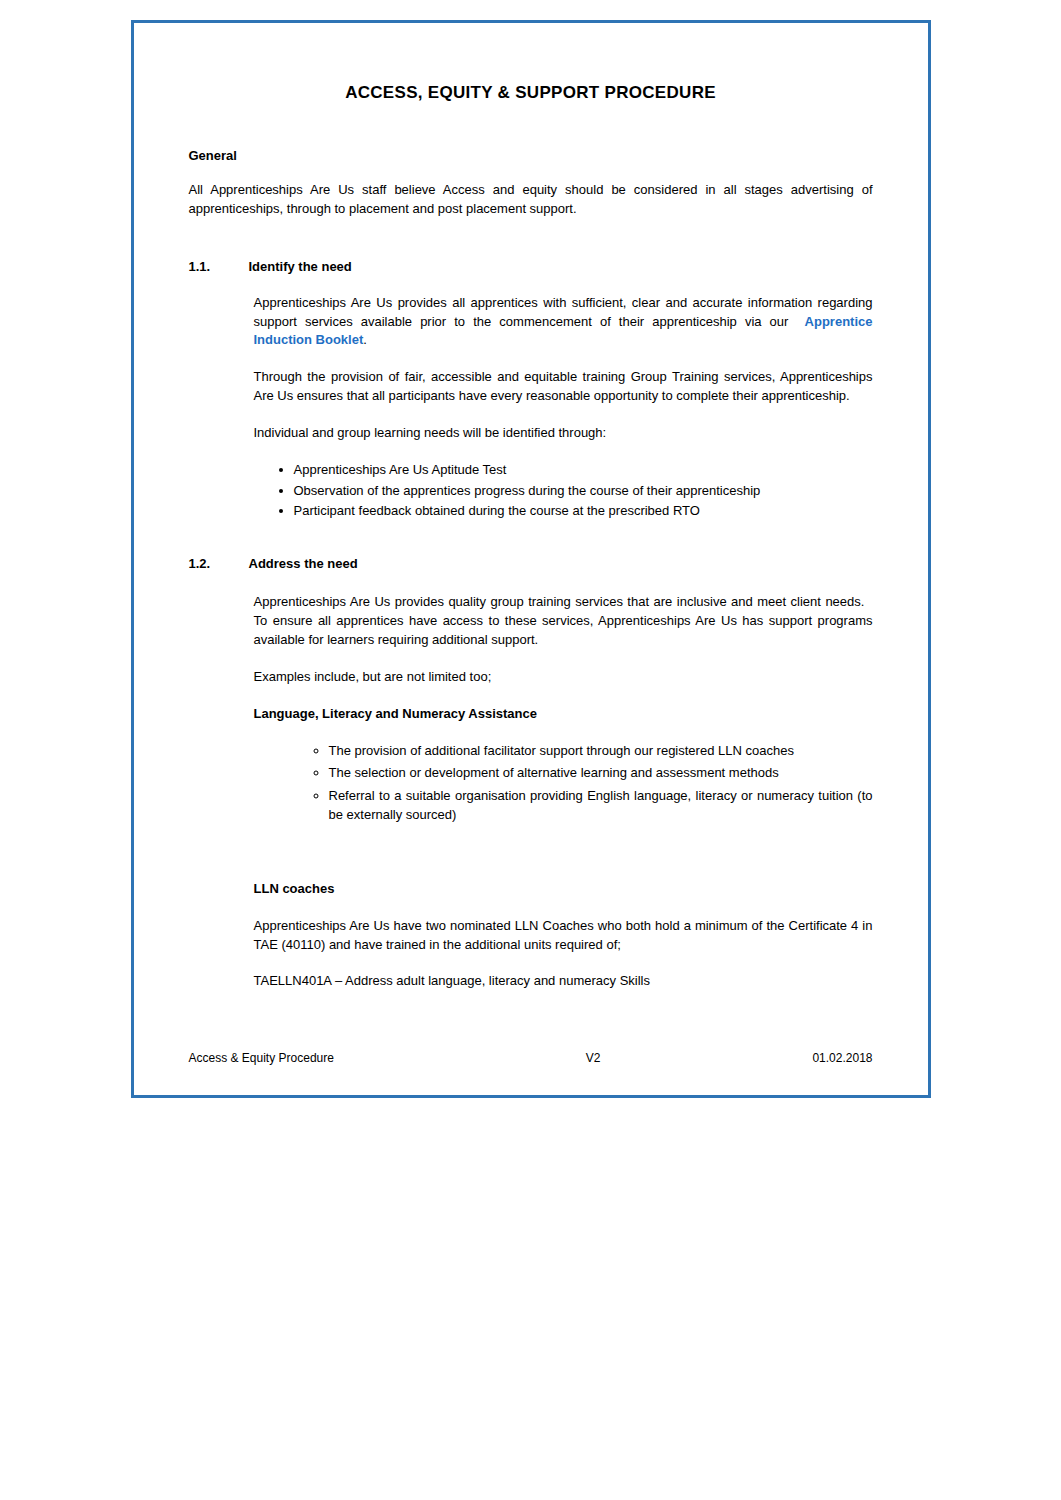ACCESS, EQUITY & SUPPORT PROCEDURE
General
All Apprenticeships Are Us staff believe Access and equity should be considered in all stages advertising of apprenticeships, through to placement and post placement support.
1.1. Identify the need
Apprenticeships Are Us provides all apprentices with sufficient, clear and accurate information regarding support services available prior to the commencement of their apprenticeship via our Apprentice Induction Booklet.
Through the provision of fair, accessible and equitable training Group Training services, Apprenticeships Are Us ensures that all participants have every reasonable opportunity to complete their apprenticeship.
Individual and group learning needs will be identified through:
Apprenticeships Are Us Aptitude Test
Observation of the apprentices progress during the course of their apprenticeship
Participant feedback obtained during the course at the prescribed RTO
1.2. Address the need
Apprenticeships Are Us provides quality group training services that are inclusive and meet client needs. To ensure all apprentices have access to these services, Apprenticeships Are Us has support programs available for learners requiring additional support.
Examples include, but are not limited too;
Language, Literacy and Numeracy Assistance
The provision of additional facilitator support through our registered LLN coaches
The selection or development of alternative learning and assessment methods
Referral to a suitable organisation providing English language, literacy or numeracy tuition (to be externally sourced)
LLN coaches
Apprenticeships Are Us have two nominated LLN Coaches who both hold a minimum of the Certificate 4 in TAE (40110) and have trained in the additional units required of;
TAELLN401A – Address adult language, literacy and numeracy Skills
Access & Equity Procedure V2 01.02.2018